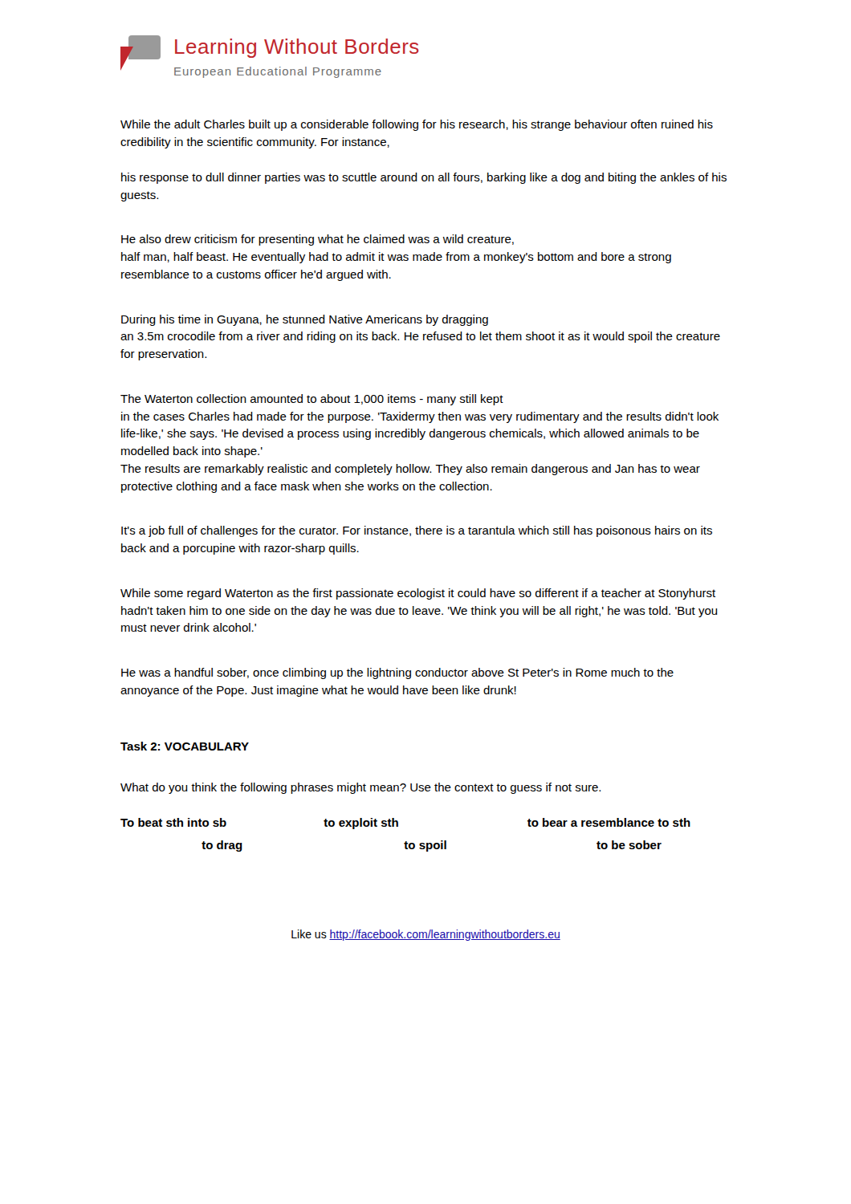Learning Without Borders
European Educational Programme
While the adult Charles built up a considerable following for his research, his strange behaviour often ruined his credibility in the scientific community. For instance,
his response to dull dinner parties was to scuttle around on all fours, barking like a dog and biting the ankles of his guests.
He also drew criticism for presenting what he claimed was a wild creature,
half man, half beast. He eventually had to admit it was made from a monkey's bottom and bore a strong resemblance to a customs officer he'd argued with.
During his time in Guyana, he stunned Native Americans by dragging
an 3.5m crocodile from a river and riding on its back. He refused to let them shoot it as it would spoil the creature for preservation.
The Waterton collection amounted to about 1,000 items - many still kept
in the cases Charles had made for the purpose. 'Taxidermy then was very rudimentary and the results didn't look life-like,' she says. 'He devised a process using incredibly dangerous chemicals, which allowed animals to be modelled back into shape.'
The results are remarkably realistic and completely hollow. They also remain dangerous and Jan has to wear protective clothing and a face mask when she works on the collection.
It's a job full of challenges for the curator. For instance, there is a tarantula which still has poisonous hairs on its back and a porcupine with razor-sharp quills.
While some regard Waterton as the first passionate ecologist it could have so different if a teacher at Stonyhurst hadn't taken him to one side on the day he was due to leave. 'We think you will be all right,' he was told. 'But you must never drink alcohol.'
He was a handful sober, once climbing up the lightning conductor above St Peter's in Rome much to the annoyance of the Pope. Just imagine what he would have been like drunk!
Task 2: VOCABULARY
What do you think the following phrases might mean? Use the context to guess if not sure.
To beat sth into sb to exploit sth to bear a resemblance to sth to drag to spoil to be sober
Like us http://facebook.com/learningwithoutborders.eu